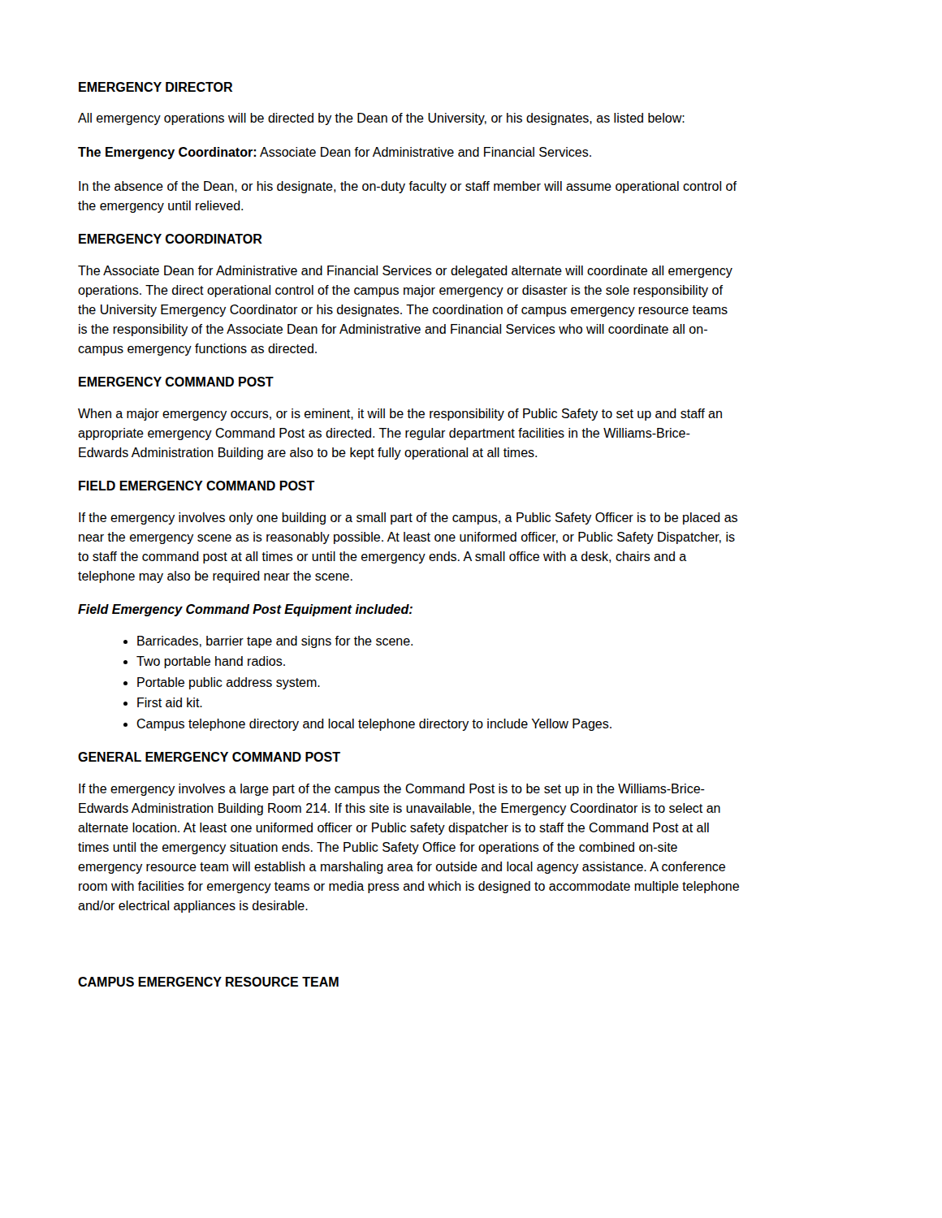Emergency Director
All emergency operations will be directed by the Dean of the University, or his designates, as listed below:
The Emergency Coordinator: Associate Dean for Administrative and Financial Services.
In the absence of the Dean, or his designate, the on-duty faculty or staff member will assume operational control of the emergency until relieved.
Emergency Coordinator
The Associate Dean for Administrative and Financial Services or delegated alternate will coordinate all emergency operations. The direct operational control of the campus major emergency or disaster is the sole responsibility of the University Emergency Coordinator or his designates. The coordination of campus emergency resource teams is the responsibility of the Associate Dean for Administrative and Financial Services who will coordinate all on-campus emergency functions as directed.
Emergency Command Post
When a major emergency occurs, or is eminent, it will be the responsibility of Public Safety to set up and staff an appropriate emergency Command Post as directed. The regular department facilities in the Williams-Brice-Edwards Administration Building are also to be kept fully operational at all times.
Field Emergency Command Post
If the emergency involves only one building or a small part of the campus, a Public Safety Officer is to be placed as near the emergency scene as is reasonably possible. At least one uniformed officer, or Public Safety Dispatcher, is to staff the command post at all times or until the emergency ends. A small office with a desk, chairs and a telephone may also be required near the scene.
Field Emergency Command Post Equipment included:
Barricades, barrier tape and signs for the scene.
Two portable hand radios.
Portable public address system.
First aid kit.
Campus telephone directory and local telephone directory to include Yellow Pages.
General Emergency Command Post
If the emergency involves a large part of the campus the Command Post is to be set up in the Williams-Brice-Edwards Administration Building Room 214. If this site is unavailable, the Emergency Coordinator is to select an alternate location. At least one uniformed officer or Public safety dispatcher is to staff the Command Post at all times until the emergency situation ends. The Public Safety Office for operations of the combined on-site emergency resource team will establish a marshaling area for outside and local agency assistance. A conference room with facilities for emergency teams or media press and which is designed to accommodate multiple telephone and/or electrical appliances is desirable.
Campus Emergency Resource Team